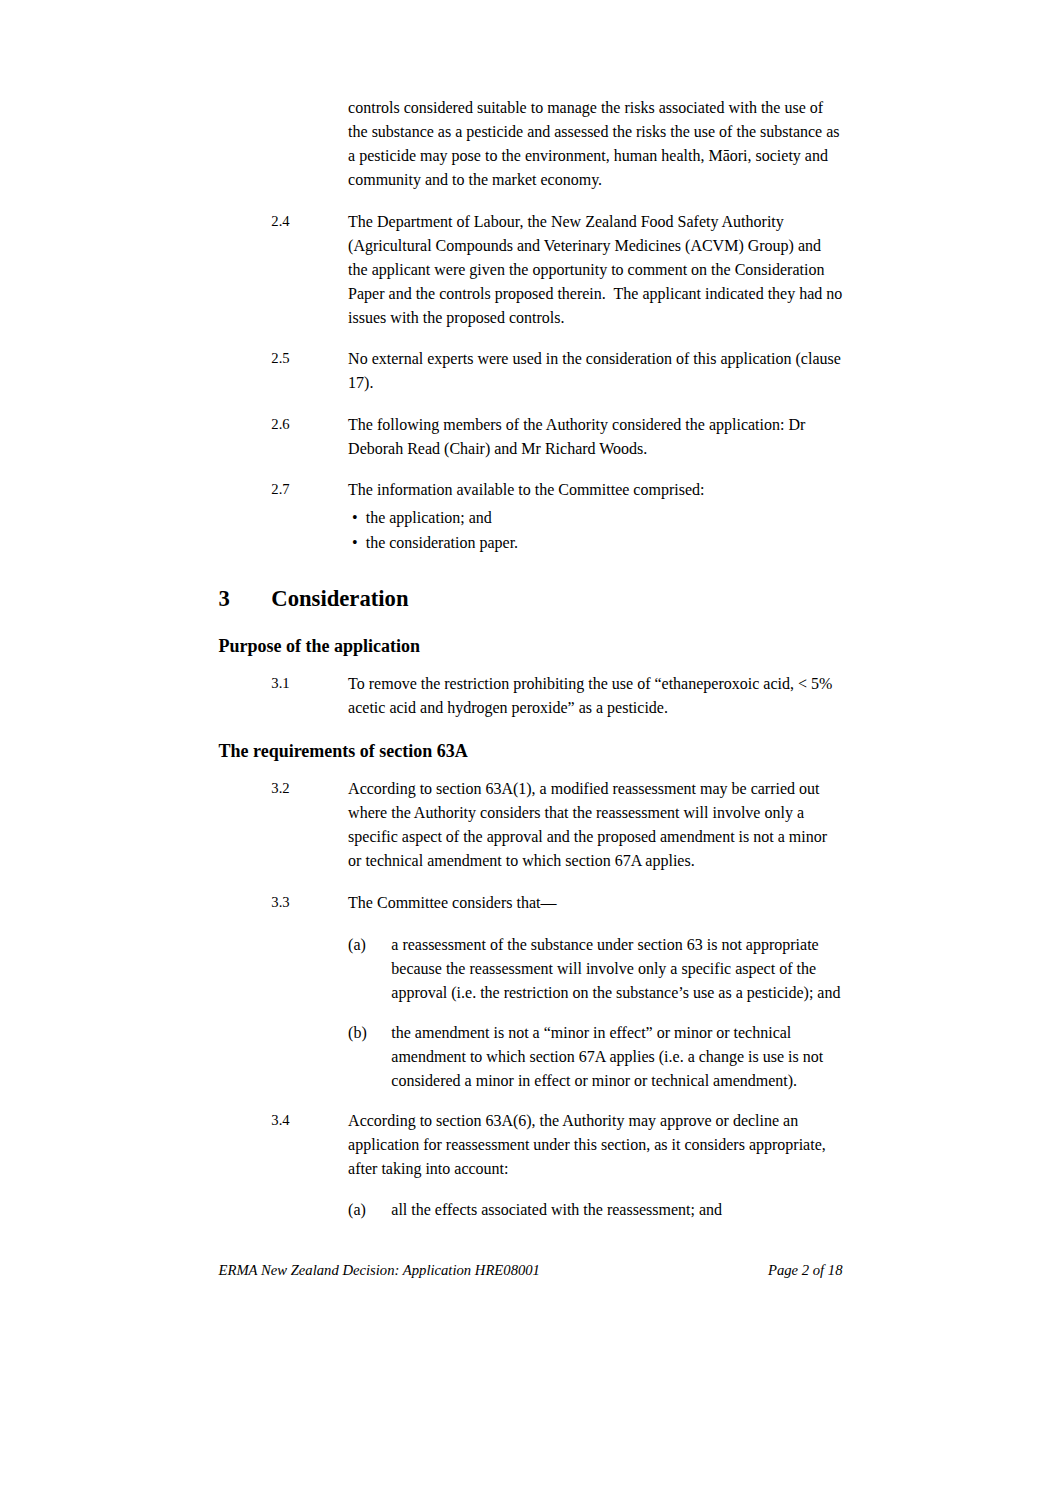controls considered suitable to manage the risks associated with the use of the substance as a pesticide and assessed the risks the use of the substance as a pesticide may pose to the environment, human health, Māori, society and community and to the market economy.
2.4
The Department of Labour, the New Zealand Food Safety Authority (Agricultural Compounds and Veterinary Medicines (ACVM) Group) and the applicant were given the opportunity to comment on the Consideration Paper and the controls proposed therein. The applicant indicated they had no issues with the proposed controls.
2.5
No external experts were used in the consideration of this application (clause 17).
2.6
The following members of the Authority considered the application: Dr Deborah Read (Chair) and Mr Richard Woods.
2.7
The information available to the Committee comprised:
the application; and
the consideration paper.
3
Consideration
Purpose of the application
3.1
To remove the restriction prohibiting the use of “ethaneperoxoic acid, < 5% acetic acid and hydrogen peroxide” as a pesticide.
The requirements of section 63A
3.2
According to section 63A(1), a modified reassessment may be carried out where the Authority considers that the reassessment will involve only a specific aspect of the approval and the proposed amendment is not a minor or technical amendment to which section 67A applies.
3.3
The Committee considers that―
(a)
a reassessment of the substance under section 63 is not appropriate because the reassessment will involve only a specific aspect of the approval (i.e. the restriction on the substance’s use as a pesticide); and
(b)
the amendment is not a “minor in effect” or minor or technical amendment to which section 67A applies (i.e. a change is use is not considered a minor in effect or minor or technical amendment).
3.4
According to section 63A(6), the Authority may approve or decline an application for reassessment under this section, as it considers appropriate, after taking into account:
(a)
all the effects associated with the reassessment; and
ERMA New Zealand Decision: Application HRE08001
Page 2 of 18